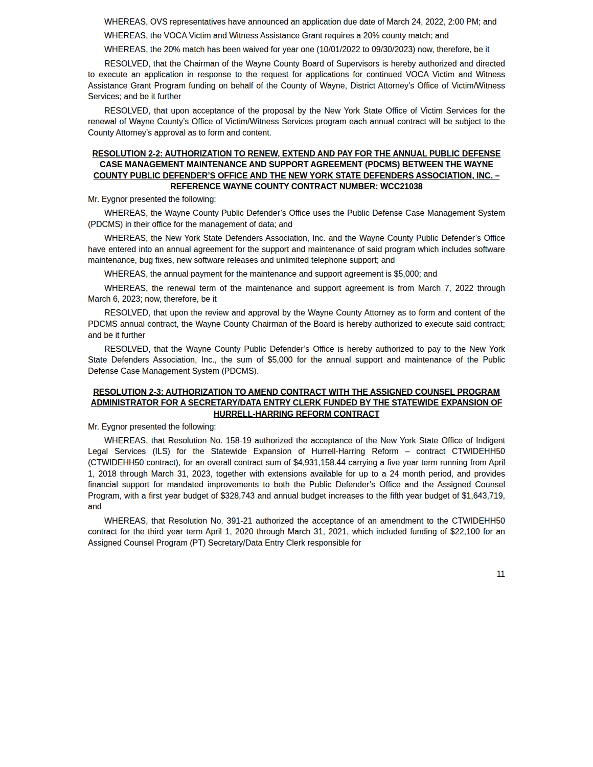WHEREAS, OVS representatives have announced an application due date of March 24, 2022, 2:00 PM; and
WHEREAS, the VOCA Victim and Witness Assistance Grant requires a 20% county match; and
WHEREAS, the 20% match has been waived for year one (10/01/2022 to 09/30/2023) now, therefore, be it
RESOLVED, that the Chairman of the Wayne County Board of Supervisors is hereby authorized and directed to execute an application in response to the request for applications for continued VOCA Victim and Witness Assistance Grant Program funding on behalf of the County of Wayne, District Attorney’s Office of Victim/Witness Services; and be it further
RESOLVED, that upon acceptance of the proposal by the New York State Office of Victim Services for the renewal of Wayne County’s Office of Victim/Witness Services program each annual contract will be subject to the County Attorney’s approval as to form and content.
RESOLUTION 2-2: AUTHORIZATION TO RENEW, EXTEND AND PAY FOR THE ANNUAL PUBLIC DEFENSE CASE MANAGEMENT MAINTENANCE AND SUPPORT AGREEMENT (PDCMS) BETWEEN THE WAYNE COUNTY PUBLIC DEFENDER’S OFFICE AND THE NEW YORK STATE DEFENDERS ASSOCIATION, INC. – REFERENCE WAYNE COUNTY CONTRACT NUMBER: WCC21038
Mr. Eygnor presented the following:
WHEREAS, the Wayne County Public Defender’s Office uses the Public Defense Case Management System (PDCMS) in their office for the management of data; and
WHEREAS, the New York State Defenders Association, Inc. and the Wayne County Public Defender’s Office have entered into an annual agreement for the support and maintenance of said program which includes software maintenance, bug fixes, new software releases and unlimited telephone support; and
WHEREAS, the annual payment for the maintenance and support agreement is $5,000; and
WHEREAS, the renewal term of the maintenance and support agreement is from March 7, 2022 through March 6, 2023; now, therefore, be it
RESOLVED, that upon the review and approval by the Wayne County Attorney as to form and content of the PDCMS annual contract, the Wayne County Chairman of the Board is hereby authorized to execute said contract; and be it further
RESOLVED, that the Wayne County Public Defender’s Office is hereby authorized to pay to the New York State Defenders Association, Inc., the sum of $5,000 for the annual support and maintenance of the Public Defense Case Management System (PDCMS).
RESOLUTION 2-3: AUTHORIZATION TO AMEND CONTRACT WITH THE ASSIGNED COUNSEL PROGRAM ADMINISTRATOR FOR A SECRETARY/DATA ENTRY CLERK FUNDED BY THE STATEWIDE EXPANSION OF HURRELL-HARRING REFORM CONTRACT
Mr. Eygnor presented the following:
WHEREAS, that Resolution No. 158-19 authorized the acceptance of the New York State Office of Indigent Legal Services (ILS) for the Statewide Expansion of Hurrell-Harring Reform – contract CTWIDEHH50 (CTWIDEHH50 contract), for an overall contract sum of $4,931,158.44 carrying a five year term running from April 1, 2018 through March 31, 2023, together with extensions available for up to a 24 month period, and provides financial support for mandated improvements to both the Public Defender’s Office and the Assigned Counsel Program, with a first year budget of $328,743 and annual budget increases to the fifth year budget of $1,643,719, and
WHEREAS, that Resolution No. 391-21 authorized the acceptance of an amendment to the CTWIDEHH50 contract for the third year term April 1, 2020 through March 31, 2021, which included funding of $22,100 for an Assigned Counsel Program (PT) Secretary/Data Entry Clerk responsible for
11